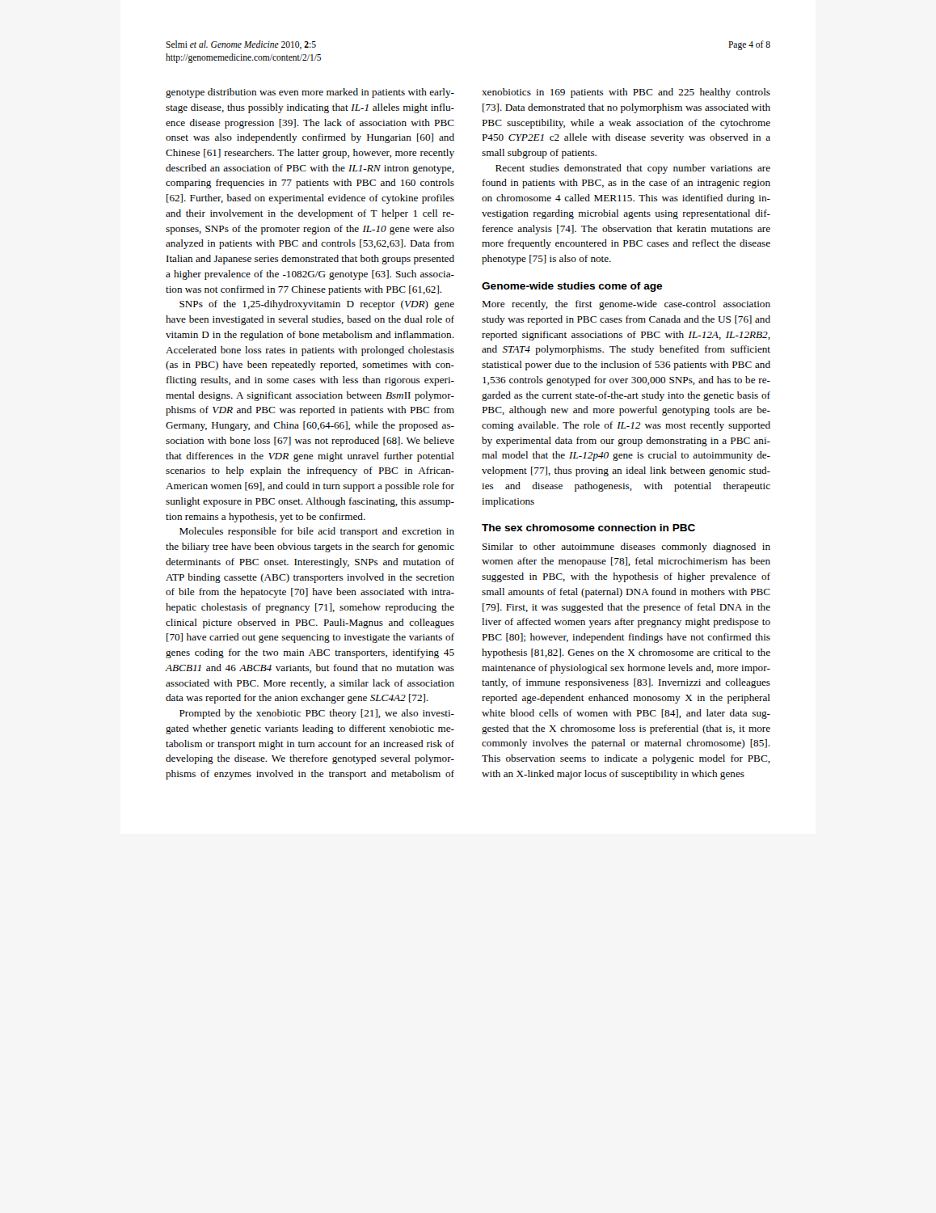Selmi et al. Genome Medicine 2010, 2:5
http://genomemedicine.com/content/2/1/5
Page 4 of 8
genotype distribution was even more marked in patients with early-stage disease, thus possibly indicating that IL-1 alleles might influence disease progression [39]. The lack of association with PBC onset was also independently confirmed by Hungarian [60] and Chinese [61] researchers. The latter group, however, more recently described an association of PBC with the IL1-RN intron genotype, comparing frequencies in 77 patients with PBC and 160 controls [62]. Further, based on experimental evidence of cytokine profiles and their involvement in the development of T helper 1 cell responses, SNPs of the promoter region of the IL-10 gene were also analyzed in patients with PBC and controls [53,62,63]. Data from Italian and Japanese series demonstrated that both groups presented a higher prevalence of the -1082G/G genotype [63]. Such association was not confirmed in 77 Chinese patients with PBC [61,62].
SNPs of the 1,25-dihydroxyvitamin D receptor (VDR) gene have been investigated in several studies, based on the dual role of vitamin D in the regulation of bone metabolism and inflammation. Accelerated bone loss rates in patients with prolonged cholestasis (as in PBC) have been repeatedly reported, sometimes with conflicting results, and in some cases with less than rigorous experimental designs. A significant association between Bsm II polymorphisms of VDR and PBC was reported in patients with PBC from Germany, Hungary, and China [60,64-66], while the proposed association with bone loss [67] was not reproduced [68]. We believe that differences in the VDR gene might unravel further potential scenarios to help explain the infrequency of PBC in African-American women [69], and could in turn support a possible role for sunlight exposure in PBC onset. Although fascinating, this assumption remains a hypothesis, yet to be confirmed.
Molecules responsible for bile acid transport and excretion in the biliary tree have been obvious targets in the search for genomic determinants of PBC onset. Interestingly, SNPs and mutation of ATP binding cassette (ABC) transporters involved in the secretion of bile from the hepatocyte [70] have been associated with intrahepatic cholestasis of pregnancy [71], somehow reproducing the clinical picture observed in PBC. Pauli-Magnus and colleagues [70] have carried out gene sequencing to investigate the variants of genes coding for the two main ABC transporters, identifying 45 ABCB11 and 46 ABCB4 variants, but found that no mutation was associated with PBC. More recently, a similar lack of association data was reported for the anion exchanger gene SLC4A2 [72].
Prompted by the xenobiotic PBC theory [21], we also investigated whether genetic variants leading to different xenobiotic metabolism or transport might in turn account for an increased risk of developing the disease. We therefore genotyped several polymorphisms of enzymes involved in the transport and metabolism of xenobiotics in 169 patients with PBC and 225 healthy controls [73]. Data demonstrated that no polymorphism was associated with PBC susceptibility, while a weak association of the cytochrome P450 CYP2E1 c2 allele with disease severity was observed in a small subgroup of patients.
Recent studies demonstrated that copy number variations are found in patients with PBC, as in the case of an intragenic region on chromosome 4 called MER115. This was identified during investigation regarding microbial agents using representational difference analysis [74]. The observation that keratin mutations are more frequently encountered in PBC cases and reflect the disease phenotype [75] is also of note.
Genome-wide studies come of age
More recently, the first genome-wide case-control association study was reported in PBC cases from Canada and the US [76] and reported significant associations of PBC with IL-12A, IL-12RB2, and STAT4 polymorphisms. The study benefited from sufficient statistical power due to the inclusion of 536 patients with PBC and 1,536 controls genotyped for over 300,000 SNPs, and has to be regarded as the current state-of-the-art study into the genetic basis of PBC, although new and more powerful genotyping tools are becoming available. The role of IL-12 was most recently supported by experimental data from our group demonstrating in a PBC animal model that the IL-12p40 gene is crucial to autoimmunity development [77], thus proving an ideal link between genomic studies and disease pathogenesis, with potential therapeutic implications
The sex chromosome connection in PBC
Similar to other autoimmune diseases commonly diagnosed in women after the menopause [78], fetal microchimerism has been suggested in PBC, with the hypothesis of higher prevalence of small amounts of fetal (paternal) DNA found in mothers with PBC [79]. First, it was suggested that the presence of fetal DNA in the liver of affected women years after pregnancy might predispose to PBC [80]; however, independent findings have not confirmed this hypothesis [81,82]. Genes on the X chromosome are critical to the maintenance of physiological sex hormone levels and, more importantly, of immune responsiveness [83]. Invernizzi and colleagues reported age-dependent enhanced monosomy X in the peripheral white blood cells of women with PBC [84], and later data suggested that the X chromosome loss is preferential (that is, it more commonly involves the paternal or maternal chromosome) [85]. This observation seems to indicate a polygenic model for PBC, with an X-linked major locus of susceptibility in which genes